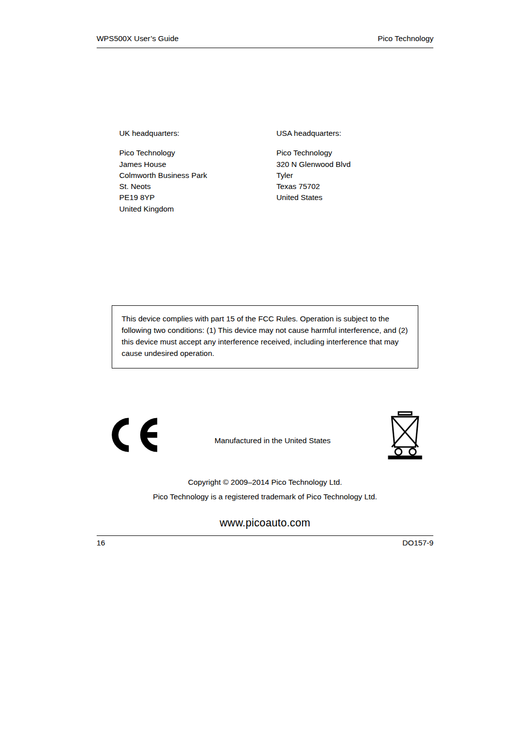WPS500X User’s Guide
Pico Technology
UK headquarters:
Pico Technology
James House
Colmworth Business Park
St. Neots
PE19 8YP
United Kingdom
USA headquarters:
Pico Technology
320 N Glenwood Blvd
Tyler
Texas 75702
United States
This device complies with part 15 of the FCC Rules. Operation is subject to the following two conditions: (1) This device may not cause harmful interference, and (2) this device must accept any interference received, including interference that may cause undesired operation.
Manufactured in the United States
Copyright © 2009–2014 Pico Technology Ltd.
Pico Technology is a registered trademark of Pico Technology Ltd.
www.picoauto.com
16
DO157-9